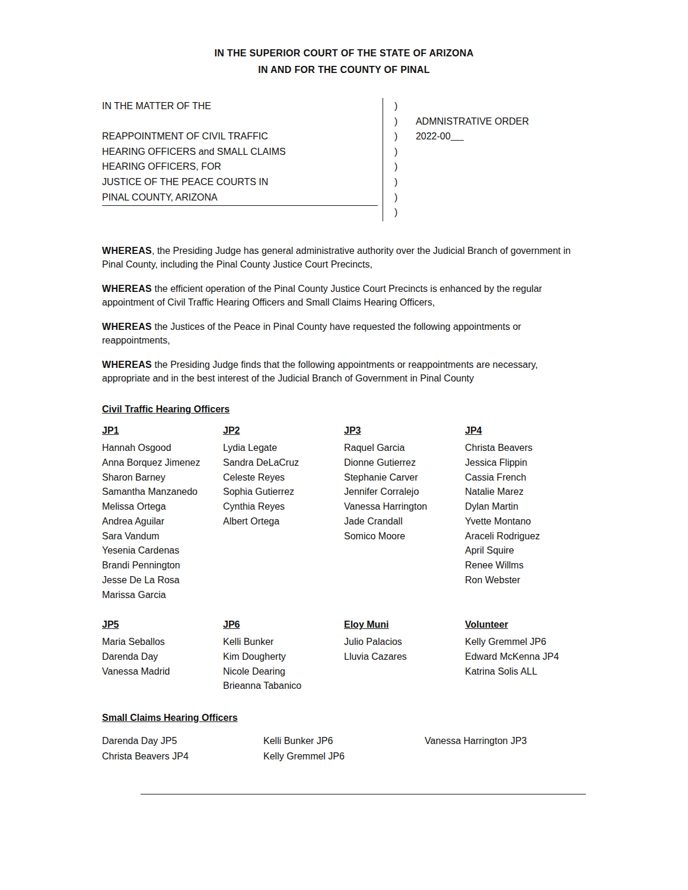IN THE SUPERIOR COURT OF THE STATE OF ARIZONA
IN AND FOR THE COUNTY OF PINAL
| IN THE MATTER OF THE REAPPOINTMENT OF CIVIL TRAFFIC HEARING OFFICERS and SMALL CLAIMS HEARING OFFICERS, FOR JUSTICE OF THE PEACE COURTS IN PINAL COUNTY, ARIZONA | ) ) ) ) ) ) ) ) | ADMNISTRATIVE ORDER 2022-00 |
WHEREAS, the Presiding Judge has general administrative authority over the Judicial Branch of government in Pinal County, including the Pinal County Justice Court Precincts,
WHEREAS the efficient operation of the Pinal County Justice Court Precincts is enhanced by the regular appointment of Civil Traffic Hearing Officers and Small Claims Hearing Officers,
WHEREAS the Justices of the Peace in Pinal County have requested the following appointments or reappointments,
WHEREAS the Presiding Judge finds that the following appointments or reappointments are necessary, appropriate and in the best interest of the Judicial Branch of Government in Pinal County
Civil Traffic Hearing Officers
| JP1 | JP2 | JP3 | JP4 |
| --- | --- | --- | --- |
| Hannah Osgood Anna Borquez Jimenez Sharon Barney Samantha Manzanedo Melissa Ortega Andrea Aguilar Sara Vandum Yesenia Cardenas Brandi Pennington Jesse De La Rosa Marissa Garcia | Lydia Legate Sandra DeLaCruz Celeste Reyes Sophia Gutierrez Cynthia Reyes Albert Ortega | Raquel Garcia Dionne Gutierrez Stephanie Carver Jennifer Corralejo Vanessa Harrington Jade Crandall Somico Moore | Christa Beavers Jessica Flippin Cassia French Natalie Marez Dylan Martin Yvette Montano Araceli Rodriguez April Squire Renee Willms Ron Webster |
| JP5 | JP6 | Eloy Muni | Volunteer |
| --- | --- | --- | --- |
| Maria Seballos Darenda Day Vanessa Madrid | Kelli Bunker Kim Dougherty Nicole Dearing Brieanna Tabanico | Julio Palacios Lluvia Cazares | Kelly Gremmel JP6 Edward McKenna JP4 Katrina Solis ALL |
Small Claims Hearing Officers
Darenda Day JP5
Christa Beavers JP4
Kelli Bunker JP6
Kelly Gremmel JP6
Vanessa Harrington JP3